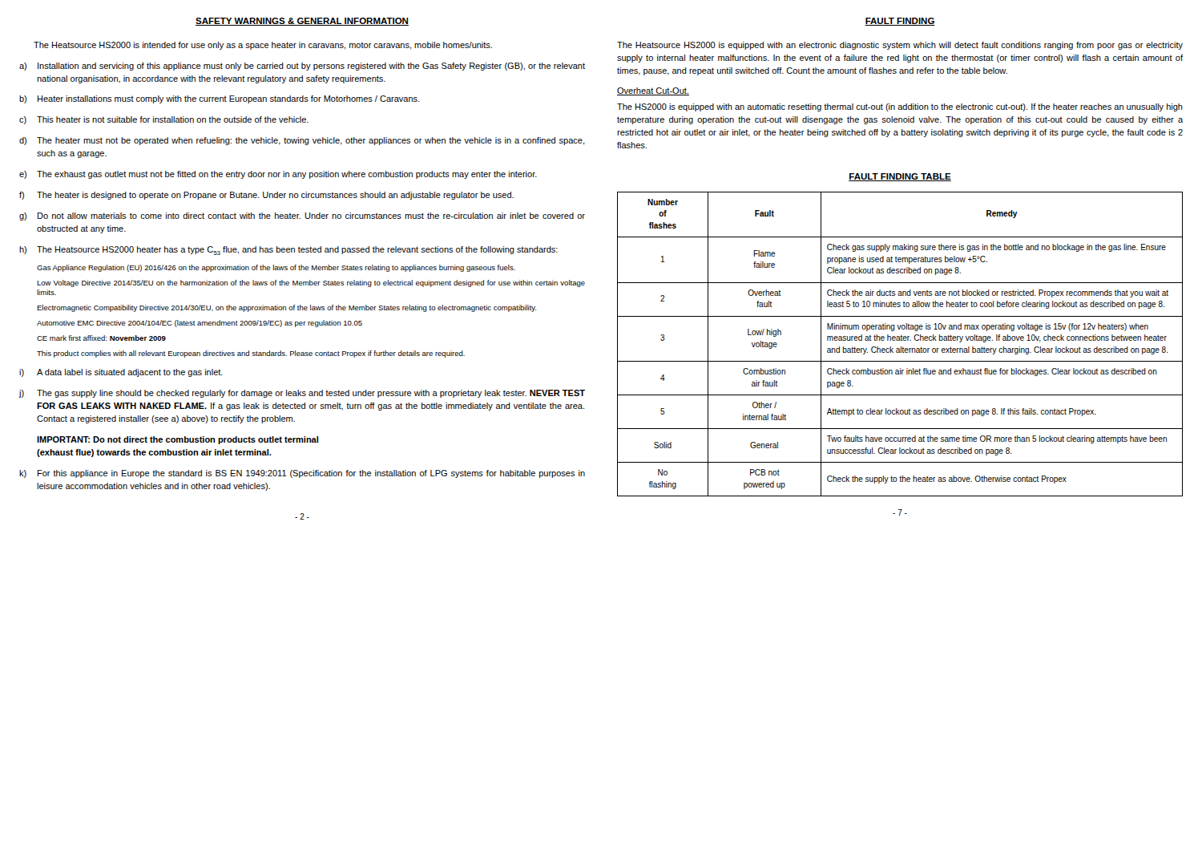SAFETY WARNINGS & GENERAL INFORMATION
The Heatsource HS2000 is intended for use only as a space heater in caravans, motor caravans, mobile homes/units.
a) Installation and servicing of this appliance must only be carried out by persons registered with the Gas Safety Register (GB), or the relevant national organisation, in accordance with the relevant regulatory and safety requirements.
b) Heater installations must comply with the current European standards for Motorhomes / Caravans.
c) This heater is not suitable for installation on the outside of the vehicle.
d) The heater must not be operated when refueling: the vehicle, towing vehicle, other appliances or when the vehicle is in a confined space, such as a garage.
e) The exhaust gas outlet must not be fitted on the entry door nor in any position where combustion products may enter the interior.
f) The heater is designed to operate on Propane or Butane. Under no circumstances should an adjustable regulator be used.
g) Do not allow materials to come into direct contact with the heater. Under no circumstances must the re-circulation air inlet be covered or obstructed at any time.
h) The Heatsource HS2000 heater has a type C53 flue, and has been tested and passed the relevant sections of the following standards:
Gas Appliance Regulation (EU) 2016/426 on the approximation of the laws of the Member States relating to appliances burning gaseous fuels.
Low Voltage Directive 2014/35/EU on the harmonization of the laws of the Member States relating to electrical equipment designed for use within certain voltage limits.
Electromagnetic Compatibility Directive 2014/30/EU, on the approximation of the laws of the Member States relating to electromagnetic compatibility.
Automotive EMC Directive 2004/104/EC (latest amendment 2009/19/EC) as per regulation 10.05
CE mark first affixed: November 2009
This product complies with all relevant European directives and standards. Please contact Propex if further details are required.
i) A data label is situated adjacent to the gas inlet.
j) The gas supply line should be checked regularly for damage or leaks and tested under pressure with a proprietary leak tester. NEVER TEST FOR GAS LEAKS WITH NAKED FLAME. If a gas leak is detected or smelt, turn off gas at the bottle immediately and ventilate the area. Contact a registered installer (see a) above) to rectify the problem.
IMPORTANT: Do not direct the combustion products outlet terminal
(exhaust flue) towards the combustion air inlet terminal.
k) For this appliance in Europe the standard is BS EN 1949:2011 (Specification for the installation of LPG systems for habitable purposes in leisure accommodation vehicles and in other road vehicles).
- 2 -
FAULT FINDING
The Heatsource HS2000 is equipped with an electronic diagnostic system which will detect fault conditions ranging from poor gas or electricity supply to internal heater malfunctions. In the event of a failure the red light on the thermostat (or timer control) will flash a certain amount of times, pause, and repeat until switched off. Count the amount of flashes and refer to the table below.
Overheat Cut-Out.
The HS2000 is equipped with an automatic resetting thermal cut-out (in addition to the electronic cut-out). If the heater reaches an unusually high temperature during operation the cut-out will disengage the gas solenoid valve. The operation of this cut-out could be caused by either a restricted hot air outlet or air inlet, or the heater being switched off by a battery isolating switch depriving it of its purge cycle, the fault code is 2 flashes.
FAULT FINDING TABLE
| Number of flashes | Fault | Remedy |
| --- | --- | --- |
| 1 | Flame failure | Check gas supply making sure there is gas in the bottle and no blockage in the gas line. Ensure propane is used at temperatures below +5°C. Clear lockout as described on page 8. |
| 2 | Overheat fault | Check the air ducts and vents are not blocked or restricted. Propex recommends that you wait at least 5 to 10 minutes to allow the heater to cool before clearing lockout as described on page 8. |
| 3 | Low/ high voltage | Minimum operating voltage is 10v and max operating voltage is 15v (for 12v heaters) when measured at the heater. Check battery voltage. If above 10v, check connections between heater and battery. Check alternator or external battery charging. Clear lockout as described on page 8. |
| 4 | Combustion air fault | Check combustion air inlet flue and exhaust flue for blockages. Clear lockout as described on page 8. |
| 5 | Other / internal fault | Attempt to clear lockout as described on page 8. If this fails. contact Propex. |
| Solid | General | Two faults have occurred at the same time OR more than 5 lockout clearing attempts have been unsuccessful. Clear lockout as described on page 8. |
| No flashing | PCB not powered up | Check the supply to the heater as above. Otherwise contact Propex |
- 7 -